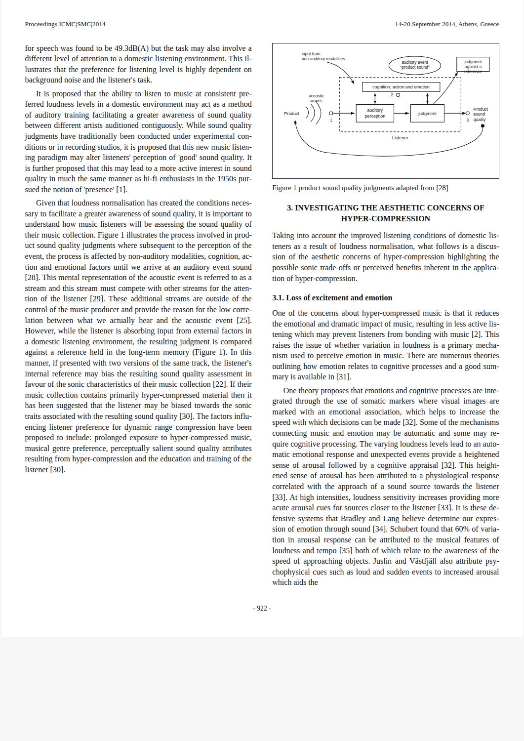Proceedings ICMC|SMC|2014 14-20 September 2014, Athens, Greece
for speech was found to be 49.3dB(A) but the task may also involve a different level of attention to a domestic listening environment. This illustrates that the preference for listening level is highly dependent on background noise and the listener's task.
It is proposed that the ability to listen to music at consistent preferred loudness levels in a domestic environment may act as a method of auditory training facilitating a greater awareness of sound quality between different artists auditioned contiguously. While sound quality judgments have traditionally been conducted under experimental conditions or in recording studios, it is proposed that this new music listening paradigm may alter listeners' perception of 'good' sound quality. It is further proposed that this may lead to a more active interest in sound quality in much the same manner as hi-fi enthusiasts in the 1950s pursued the notion of 'presence' [1].
Given that loudness normalisation has created the conditions necessary to facilitate a greater awareness of sound quality, it is important to understand how music listeners will be assessing the sound quality of their music collection. Figure 1 illustrates the process involved in product sound quality judgments where subsequent to the perception of the event, the process is affected by non-auditory modalities, cognition, action and emotional factors until we arrive at an auditory event sound [28]. This mental representation of the acoustic event is referred to as a stream and this stream must compete with other streams for the attention of the listener [29]. These additional streams are outside of the control of the music producer and provide the reason for the low correlation between what we actually hear and the acoustic event [25]. However, while the listener is absorbing input from external factors in a domestic listening environment, the resulting judgment is compared against a reference held in the long-term memory (Figure 1). In this manner, if presented with two versions of the same track, the listener's internal reference may bias the resulting sound quality assessment in favour of the sonic characteristics of their music collection [22]. If their music collection contains primarily hyper-compressed material then it has been suggested that the listener may be biased towards the sonic traits associated with the resulting sound quality [30]. The factors influencing listener preference for dynamic range compression have been proposed to include: prolonged exposure to hyper-compressed music, musical genre preference, perceptually salient sound quality attributes resulting from hyper-compression and the education and training of the listener [30].
Listener cognition, action and emotion auditory perception judgment judgment against a reference auditory event "product sound" input from non-auditory modalities Product acoustic waves 1 2 3 Product sound quality
Figure 1 product sound quality judgments adapted from [28]
3. Investigating the Aesthetic Concerns of Hyper-Compression
Taking into account the improved listening conditions of domestic listeners as a result of loudness normalisation, what follows is a discussion of the aesthetic concerns of hyper-compression highlighting the possible sonic trade-offs or perceived benefits inherent in the application of hyper-compression.
3.1. Loss of excitement and emotion
One of the concerns about hyper-compressed music is that it reduces the emotional and dramatic impact of music, resulting in less active listening which may prevent listeners from bonding with music [2]. This raises the issue of whether variation in loudness is a primary mechanism used to perceive emotion in music. There are numerous theories outlining how emotion relates to cognitive processes and a good summary is available in [31].
One theory proposes that emotions and cognitive processes are integrated through the use of somatic markers where visual images are marked with an emotional association, which helps to increase the speed with which decisions can be made [32]. Some of the mechanisms connecting music and emotion may be automatic and some may require cognitive processing. The varying loudness levels lead to an automatic emotional response and unexpected events provide a heightened sense of arousal followed by a cognitive appraisal [32]. This heightened sense of arousal has been attributed to a physiological response correlated with the approach of a sound source towards the listener [33]. At high intensities, loudness sensitivity increases providing more acute arousal cues for sources closer to the listener [33]. It is these defensive systems that Bradley and Lang believe determine our expression of emotion through sound [34]. Schubert found that 60% of variation in arousal response can be attributed to the musical features of loudness and tempo [35] both of which relate to the awareness of the speed of approaching objects. Juslin and Västfjäll also attribute psychophysical cues such as loud and sudden events to increased arousal which aids the
- 922 -